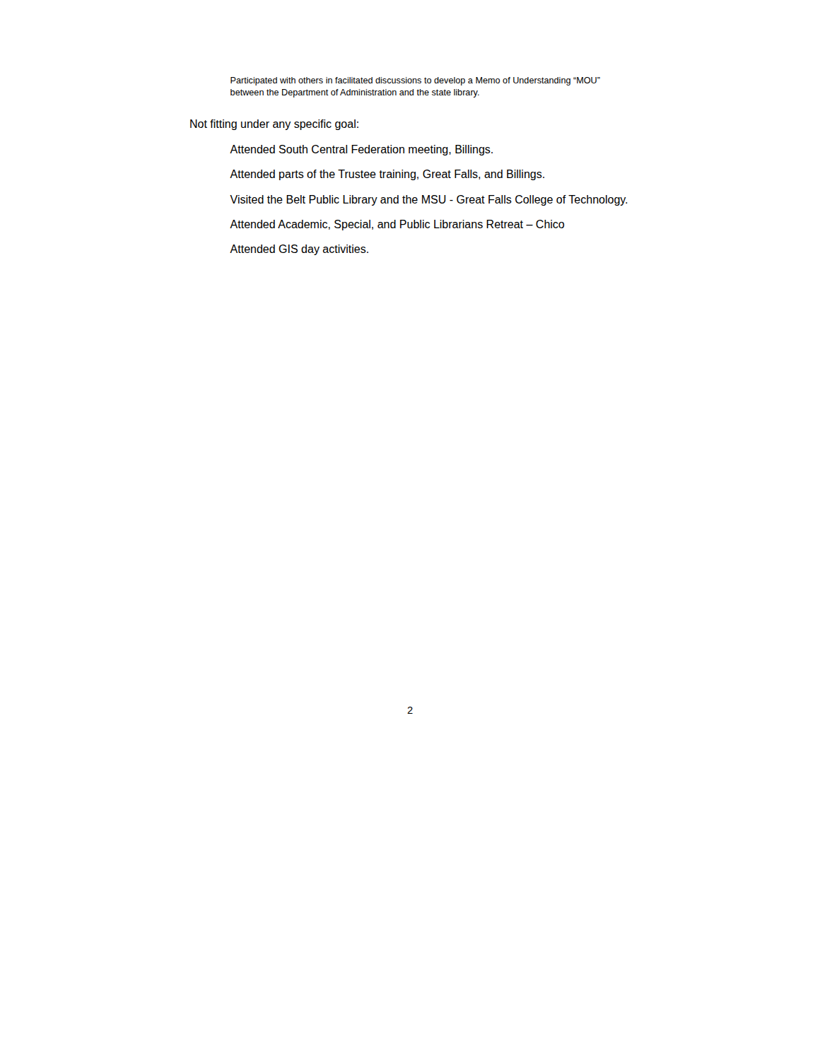Participated with others in facilitated discussions to develop a Memo of Understanding “MOU” between the Department of Administration and the state library.
Not fitting under any specific goal:
Attended South Central Federation meeting, Billings.
Attended parts of the Trustee training, Great Falls, and Billings.
Visited the Belt Public Library and the MSU - Great Falls College of Technology.
Attended Academic, Special, and Public Librarians Retreat – Chico
Attended GIS day activities.
2